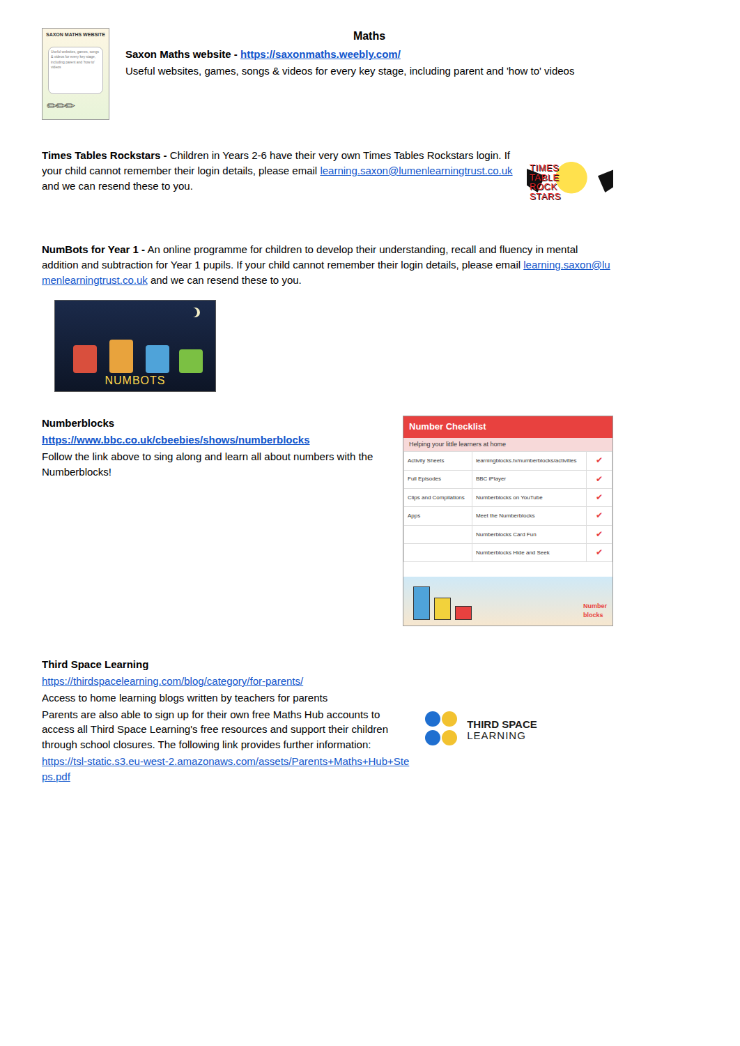SAXON MATHS WEBSITE
Useful websites, games, songs & videos for every key stage, including parent and 'how to' videos
✏✏✏
Maths
Saxon Maths website - https://saxonmaths.weebly.com/
Useful websites, games, songs & videos for every key stage, including parent and 'how to' videos
TIMES
TABLE
ROCK
STARS
Times Tables Rockstars - Children in Years 2-6 have their very own Times Tables Rockstars login. If your child cannot remember their login details, please email learning.saxon@lumenlearningtrust.co.uk and we can resend these to you.
NumBots for Year 1 - An online programme for children to develop their understanding, recall and fluency in mental addition and subtraction for Year 1 pupils. If your child cannot remember their login details, please email learning.saxon@lumenlearningtrust.co.uk and we can resend these to you.
NUMBOTS
Number Checklist
Helping your little learners at home
| Activity Sheets | learningblocks.tv/numberblocks/activities | ✔ |
| Full Episodes | BBC iPlayer | ✔ |
| Clips and Compilations | Numberblocks on YouTube | ✔ |
| Apps | Meet the Numberblocks | ✔ |
| | Numberblocks Card Fun | ✔ |
| | Numberblocks Hide and Seek | ✔ |
Number
blocks
Numberblocks
https://www.bbc.co.uk/cbeebies/shows/numberblocks
Follow the link above to sing along and learn all about numbers with the Numberblocks!
Third Space Learning
https://thirdspacelearning.com/blog/category/for-parents/
Access to home learning blogs written by teachers for parents
THIRD SPACELEARNING
Parents are also able to sign up for their own free Maths Hub accounts to access all Third Space Learning's free resources and support their children through school closures. The following link provides further information:
https://tsl-static.s3.eu-west-2.amazonaws.com/assets/Parents+Maths+Hub+Steps.pdf